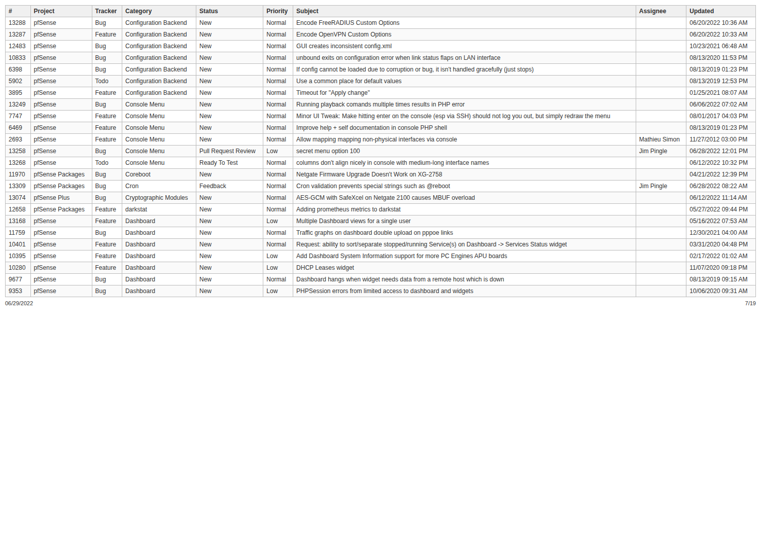| # | Project | Tracker | Category | Status | Priority | Subject | Assignee | Updated |
| --- | --- | --- | --- | --- | --- | --- | --- | --- |
| 13288 | pfSense | Bug | Configuration Backend | New | Normal | Encode FreeRADIUS Custom Options | | 06/20/2022 10:36 AM |
| 13287 | pfSense | Feature | Configuration Backend | New | Normal | Encode OpenVPN Custom Options | | 06/20/2022 10:33 AM |
| 12483 | pfSense | Bug | Configuration Backend | New | Normal | GUI creates inconsistent config.xml | | 10/23/2021 06:48 AM |
| 10833 | pfSense | Bug | Configuration Backend | New | Normal | unbound exits on configuration error when link status flaps on LAN interface | | 08/13/2020 11:53 PM |
| 6398 | pfSense | Bug | Configuration Backend | New | Normal | If config cannot be loaded due to corruption or bug, it isn't handled gracefully (just stops) | | 08/13/2019 01:23 PM |
| 5902 | pfSense | Todo | Configuration Backend | New | Normal | Use a common place for default values | | 08/13/2019 12:53 PM |
| 3895 | pfSense | Feature | Configuration Backend | New | Normal | Timeout for "Apply change" | | 01/25/2021 08:07 AM |
| 13249 | pfSense | Bug | Console Menu | New | Normal | Running playback comands multiple times results in PHP error | | 06/06/2022 07:02 AM |
| 7747 | pfSense | Feature | Console Menu | New | Normal | Minor UI Tweak: Make hitting enter on the console (esp via SSH) should not log you out, but simply redraw the menu | | 08/01/2017 04:03 PM |
| 6469 | pfSense | Feature | Console Menu | New | Normal | Improve help + self documentation in console PHP shell | | 08/13/2019 01:23 PM |
| 2693 | pfSense | Feature | Console Menu | New | Normal | Allow mapping mapping non-physical interfaces via console | Mathieu Simon | 11/27/2012 03:00 PM |
| 13258 | pfSense | Bug | Console Menu | Pull Request Review | Low | secret menu option 100 | Jim Pingle | 06/28/2022 12:01 PM |
| 13268 | pfSense | Todo | Console Menu | Ready To Test | Normal | columns don't align nicely in console with medium-long interface names | | 06/12/2022 10:32 PM |
| 11970 | pfSense Packages | Bug | Coreboot | New | Normal | Netgate Firmware Upgrade Doesn't Work on XG-2758 | | 04/21/2022 12:39 PM |
| 13309 | pfSense Packages | Bug | Cron | Feedback | Normal | Cron validation prevents special strings such as @reboot | Jim Pingle | 06/28/2022 08:22 AM |
| 13074 | pfSense Plus | Bug | Cryptographic Modules | New | Normal | AES-GCM with SafeXcel on Netgate 2100 causes MBUF overload | | 06/12/2022 11:14 AM |
| 12658 | pfSense Packages | Feature | darkstat | New | Normal | Adding prometheus metrics to darkstat | | 05/27/2022 09:44 PM |
| 13168 | pfSense | Feature | Dashboard | New | Low | Multiple Dashboard views for a single user | | 05/16/2022 07:53 AM |
| 11759 | pfSense | Bug | Dashboard | New | Normal | Traffic graphs on dashboard double upload on pppoe links | | 12/30/2021 04:00 AM |
| 10401 | pfSense | Feature | Dashboard | New | Normal | Request: ability to sort/separate stopped/running Service(s) on Dashboard -> Services Status widget | | 03/31/2020 04:48 PM |
| 10395 | pfSense | Feature | Dashboard | New | Low | Add Dashboard System Information support for more PC Engines APU boards | | 02/17/2022 01:02 AM |
| 10280 | pfSense | Feature | Dashboard | New | Low | DHCP Leases widget | | 11/07/2020 09:18 PM |
| 9677 | pfSense | Bug | Dashboard | New | Normal | Dashboard hangs when widget needs data from a remote host which is down | | 08/13/2019 09:15 AM |
| 9353 | pfSense | Bug | Dashboard | New | Low | PHPSession errors from limited access to dashboard and widgets | | 10/06/2020 09:31 AM |
06/29/2022 7/19